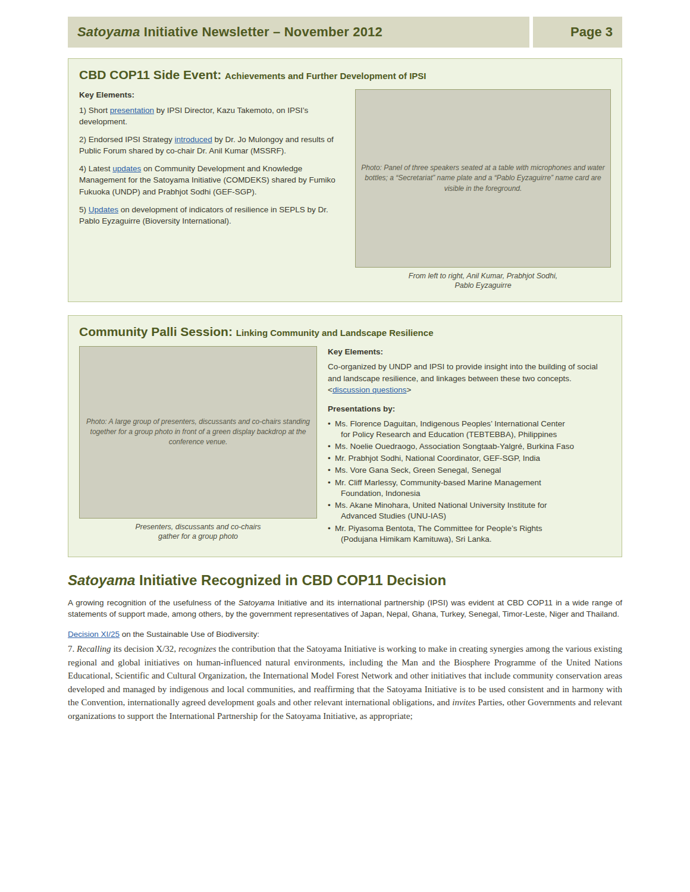Satoyama Initiative Newsletter – November 2012
Page 3
CBD COP11 Side Event: Achievements and Further Development of IPSI
Key Elements:
1) Short presentation by IPSI Director, Kazu Takemoto, on IPSI’s development.
2) Endorsed IPSI Strategy introduced by Dr. Jo Mulongoy and results of Public Forum shared by co-chair Dr. Anil Kumar (MSSRF).
4) Latest updates on Community Development and Knowledge Management for the Satoyama Initiative (COMDEKS) shared by Fumiko Fukuoka (UNDP) and Prabhjot Sodhi (GEF-SGP).
5) Updates on development of indicators of resilience in SEPLS by Dr. Pablo Eyzaguirre (Bioversity International).
Photo: Panel of three speakers seated at a table with microphones and water bottles; a “Secretariat” name plate and a “Pablo Eyzaguirre” name card are visible in the foreground.
From left to right, Anil Kumar, Prabhjot Sodhi,
Pablo Eyzaguirre
Community Palli Session: Linking Community and Landscape Resilience
Photo: A large group of presenters, discussants and co-chairs standing together for a group photo in front of a green display backdrop at the conference venue.
Presenters, discussants and co-chairs
gather for a group photo
Key Elements:
Co-organized by UNDP and IPSI to provide insight into the building of social and landscape resilience, and linkages between these two concepts. <discussion questions>
Presentations by:
Ms. Florence Daguitan, Indigenous Peoples’ International Centerfor Policy Research and Education (TEBTEBBA), Philippines
Ms. Noelie Ouedraogo, Association Songtaab-Yalgré, Burkina Faso
Mr. Prabhjot Sodhi, National Coordinator, GEF-SGP, India
Ms. Vore Gana Seck, Green Senegal, Senegal
Mr. Cliff Marlessy, Community-based Marine ManagementFoundation, Indonesia
Ms. Akane Minohara, United National University Institute forAdvanced Studies (UNU-IAS)
Mr. Piyasoma Bentota, The Committee for People’s Rights(Podujana Himikam Kamituwa), Sri Lanka.
Satoyama Initiative Recognized in CBD COP11 Decision
A growing recognition of the usefulness of the Satoyama Initiative and its international partnership (IPSI) was evident at CBD COP11 in a wide range of statements of support made, among others, by the government representatives of Japan, Nepal, Ghana, Turkey, Senegal, Timor-Leste, Niger and Thailand.
Decision XI/25 on the Sustainable Use of Biodiversity:
7. Recalling its decision X/32, recognizes the contribution that the Satoyama Initiative is working to make in creating synergies among the various existing regional and global initiatives on human-influenced natural environments, including the Man and the Biosphere Programme of the United Nations Educational, Scientific and Cultural Organization, the International Model Forest Network and other initiatives that include community conservation areas developed and managed by indigenous and local communities, and reaffirming that the Satoyama Initiative is to be used consistent and in harmony with the Convention, internationally agreed development goals and other relevant international obligations, and invites Parties, other Governments and relevant organizations to support the International Partnership for the Satoyama Initiative, as appropriate;